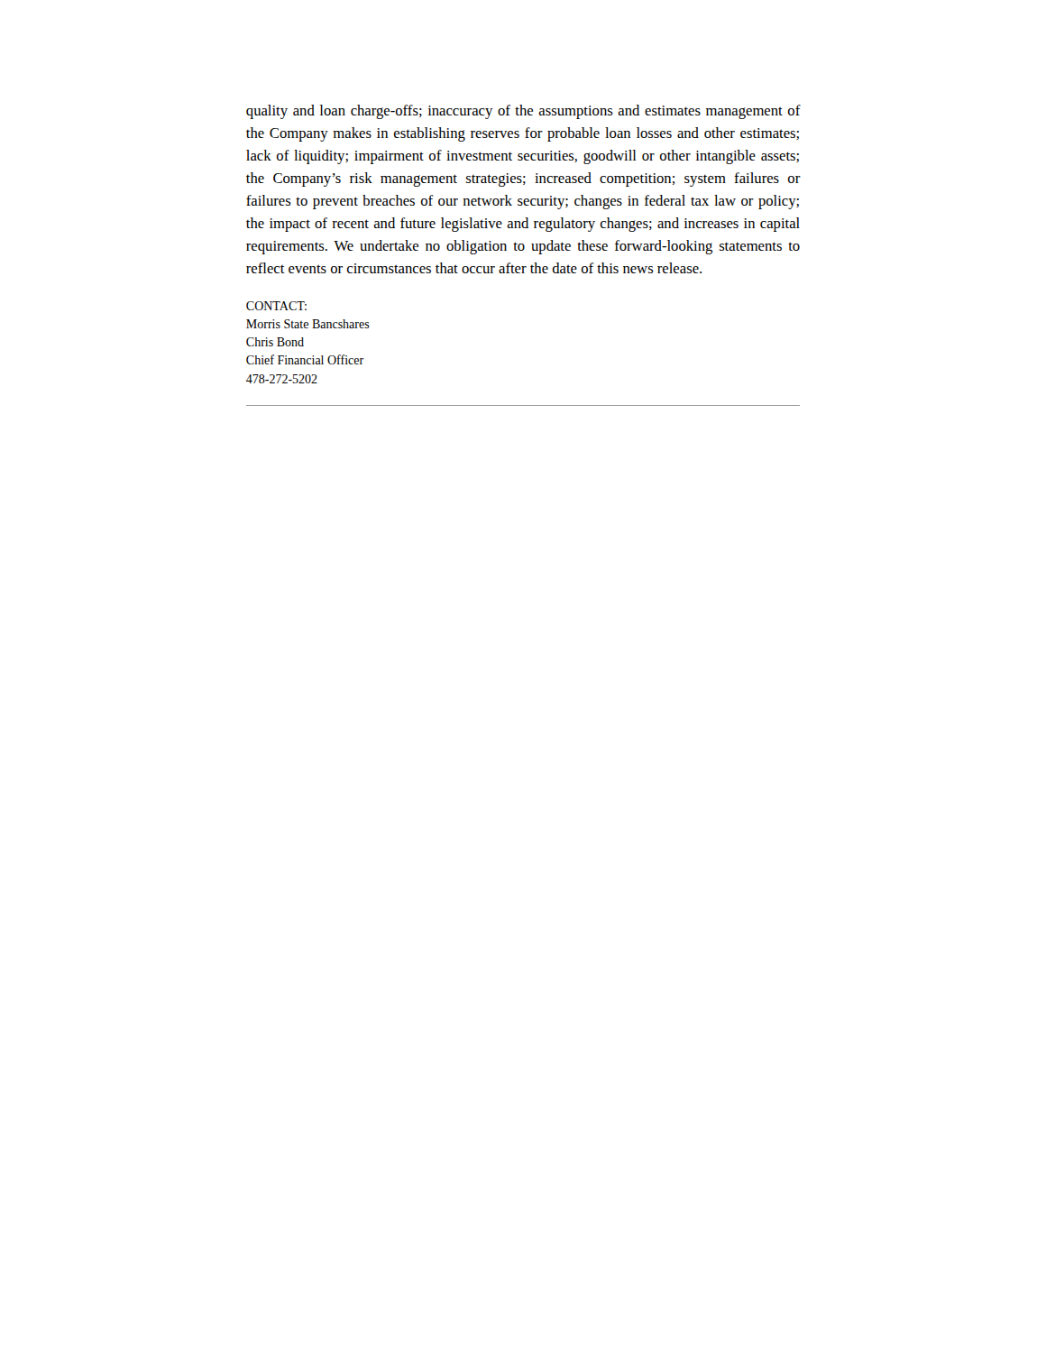quality and loan charge-offs; inaccuracy of the assumptions and estimates management of the Company makes in establishing reserves for probable loan losses and other estimates; lack of liquidity; impairment of investment securities, goodwill or other intangible assets; the Company’s risk management strategies; increased competition; system failures or failures to prevent breaches of our network security; changes in federal tax law or policy; the impact of recent and future legislative and regulatory changes; and increases in capital requirements. We undertake no obligation to update these forward-looking statements to reflect events or circumstances that occur after the date of this news release.
CONTACT:
Morris State Bancshares
Chris Bond
Chief Financial Officer
478-272-5202